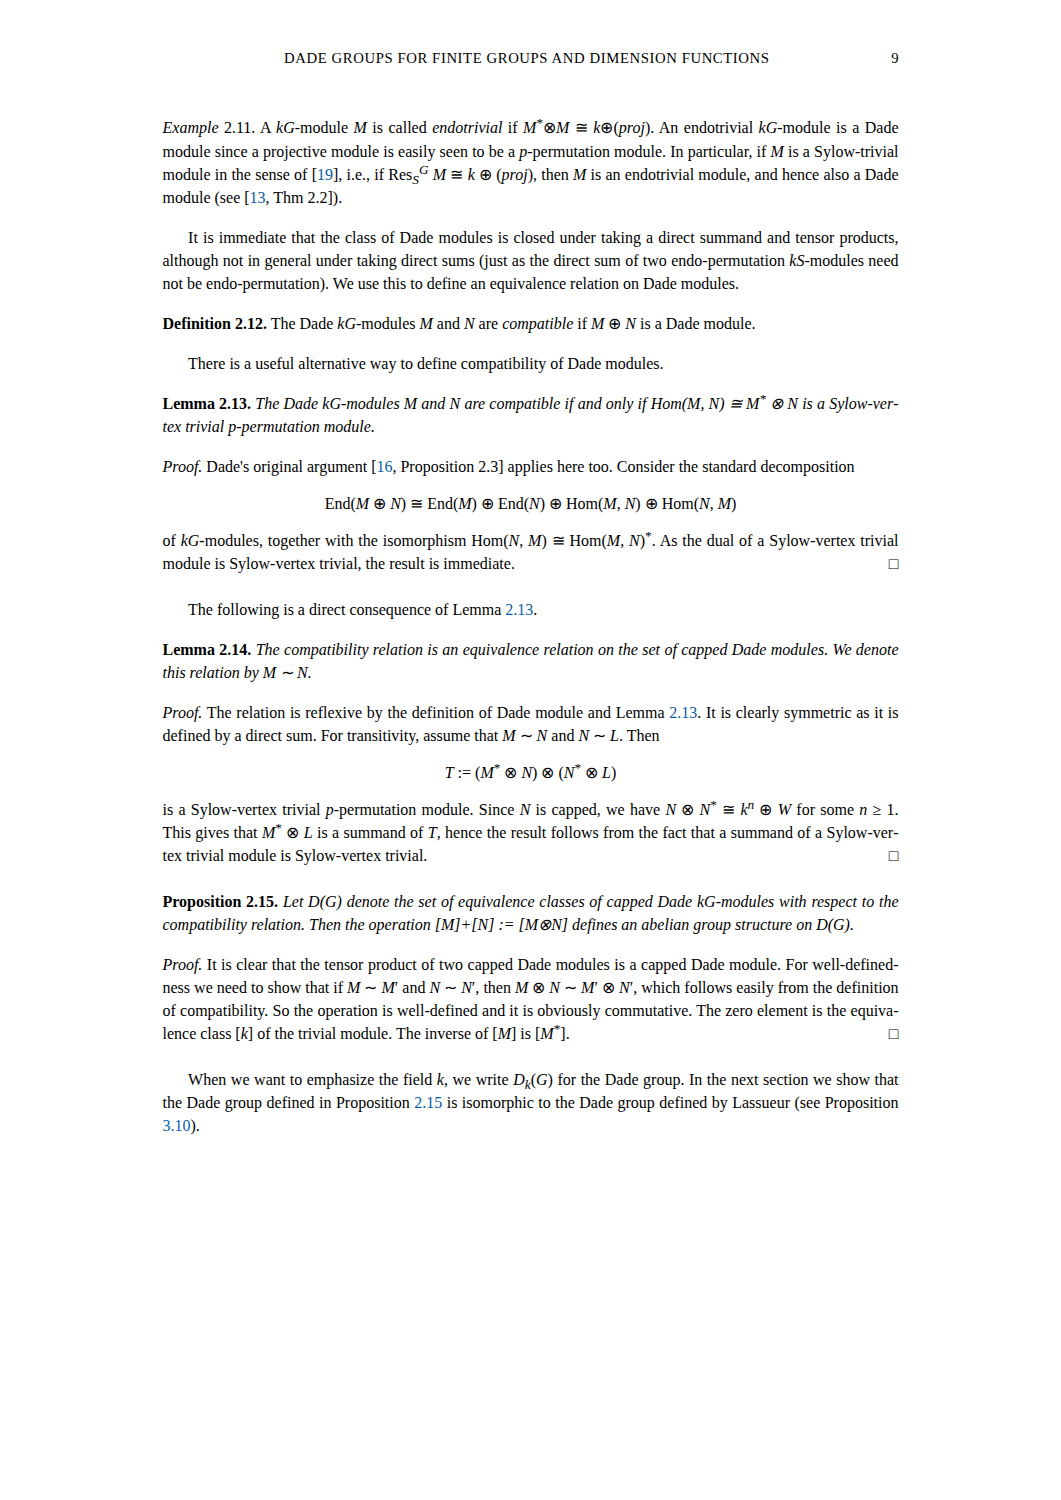DADE GROUPS FOR FINITE GROUPS AND DIMENSION FUNCTIONS 9
Example 2.11. A kG-module M is called endotrivial if M*⊗M ≅ k⊕(proj). An endotrivial kG-module is a Dade module since a projective module is easily seen to be a p-permutation module. In particular, if M is a Sylow-trivial module in the sense of [19], i.e., if ResSG M ≅ k ⊕ (proj), then M is an endotrivial module, and hence also a Dade module (see [13, Thm 2.2]).
It is immediate that the class of Dade modules is closed under taking a direct summand and tensor products, although not in general under taking direct sums (just as the direct sum of two endo-permutation kS-modules need not be endo-permutation). We use this to define an equivalence relation on Dade modules.
Definition 2.12. The Dade kG-modules M and N are compatible if M ⊕ N is a Dade module.
There is a useful alternative way to define compatibility of Dade modules.
Lemma 2.13. The Dade kG-modules M and N are compatible if and only if Hom(M, N) ≅ M* ⊗ N is a Sylow-vertex trivial p-permutation module.
Proof. Dade's original argument [16, Proposition 2.3] applies here too. Consider the standard decomposition
End(M ⊕ N) ≅ End(M) ⊕ End(N) ⊕ Hom(M, N) ⊕ Hom(N, M)
of kG-modules, together with the isomorphism Hom(N, M) ≅ Hom(M, N)*. As the dual of a Sylow-vertex trivial module is Sylow-vertex trivial, the result is immediate. □
The following is a direct consequence of Lemma 2.13.
Lemma 2.14. The compatibility relation is an equivalence relation on the set of capped Dade modules. We denote this relation by M ∼ N.
Proof. The relation is reflexive by the definition of Dade module and Lemma 2.13. It is clearly symmetric as it is defined by a direct sum. For transitivity, assume that M ∼ N and N ∼ L. Then
T := (M* ⊗ N) ⊗ (N* ⊗ L)
is a Sylow-vertex trivial p-permutation module. Since N is capped, we have N ⊗ N* ≅ kn ⊕ W for some n ≥ 1. This gives that M* ⊗ L is a summand of T, hence the result follows from the fact that a summand of a Sylow-vertex trivial module is Sylow-vertex trivial. □
Proposition 2.15. Let D(G) denote the set of equivalence classes of capped Dade kG-modules with respect to the compatibility relation. Then the operation [M]+[N] := [M⊗N] defines an abelian group structure on D(G).
Proof. It is clear that the tensor product of two capped Dade modules is a capped Dade module. For well-definedness we need to show that if M ∼ M′ and N ∼ N′, then M ⊗ N ∼ M′ ⊗ N′, which follows easily from the definition of compatibility. So the operation is well-defined and it is obviously commutative. The zero element is the equivalence class [k] of the trivial module. The inverse of [M] is [M*]. □
When we want to emphasize the field k, we write Dk(G) for the Dade group. In the next section we show that the Dade group defined in Proposition 2.15 is isomorphic to the Dade group defined by Lassueur (see Proposition 3.10).